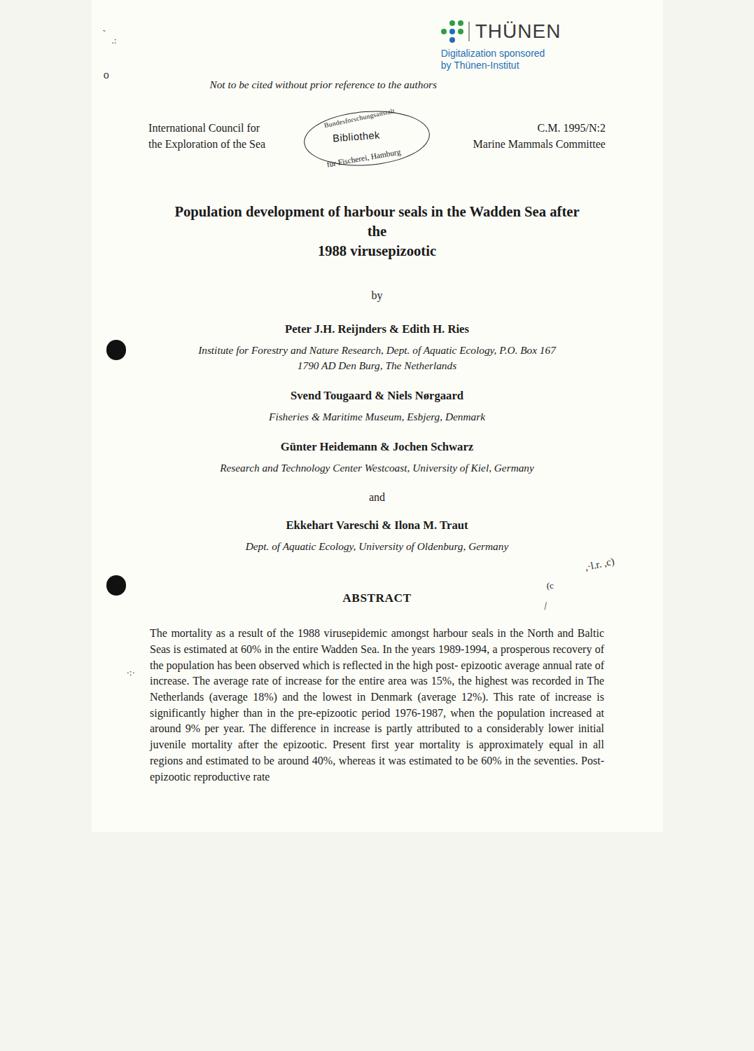`
o
.:
THÜNEN
Digitalization sponsored
by Thünen-Institut
Not to be cited without prior reference to the authors
International Council for
the Exploration of the Sea
Bundesforschungsanstalt
Bibliothek
für Fischerei, Hamburg
C.M. 1995/N:2
Marine Mammals Committee
Population development of harbour seals in the Wadden Sea after the
1988 virusepizootic
by
Peter J.H. Reijnders & Edith H. Ries
Institute for Forestry and Nature Research, Dept. of Aquatic Ecology, P.O. Box 167
1790 AD Den Burg, The Netherlands
Svend Tougaard & Niels Nørgaard
Fisheries & Maritime Museum, Esbjerg, Denmark
Günter Heidemann & Jochen Schwarz
Research and Technology Center Westcoast, University of Kiel, Germany
and
Ekkehart Vareschi & Ilona M. Traut
Dept. of Aquatic Ecology, University of Oldenburg, Germany
,·l.r. ,c)
(c
/
ABSTRACT
The mortality as a result of the 1988 virusepidemic amongst harbour seals in the North and Baltic Seas is estimated at 60% in the entire Wadden Sea. In the years 1989-1994, a prosperous recovery of the population has been observed which is reflected in the high post- epizootic average annual rate of increase. The average rate of increase for the entire area was 15%, the highest was recorded in The Netherlands (average 18%) and the lowest in Denmark (average 12%). This rate of increase is significantly higher than in the pre-epizootic period 1976-1987, when the population increased at around 9% per year. The difference in increase is partly attributed to a considerably lower initial juvenile mortality after the epizootic. Present first year mortality is approximately equal in all regions and estimated to be around 40%, whereas it was estimated to be 60% in the seventies. Post-epizootic reproductive rate
·:·